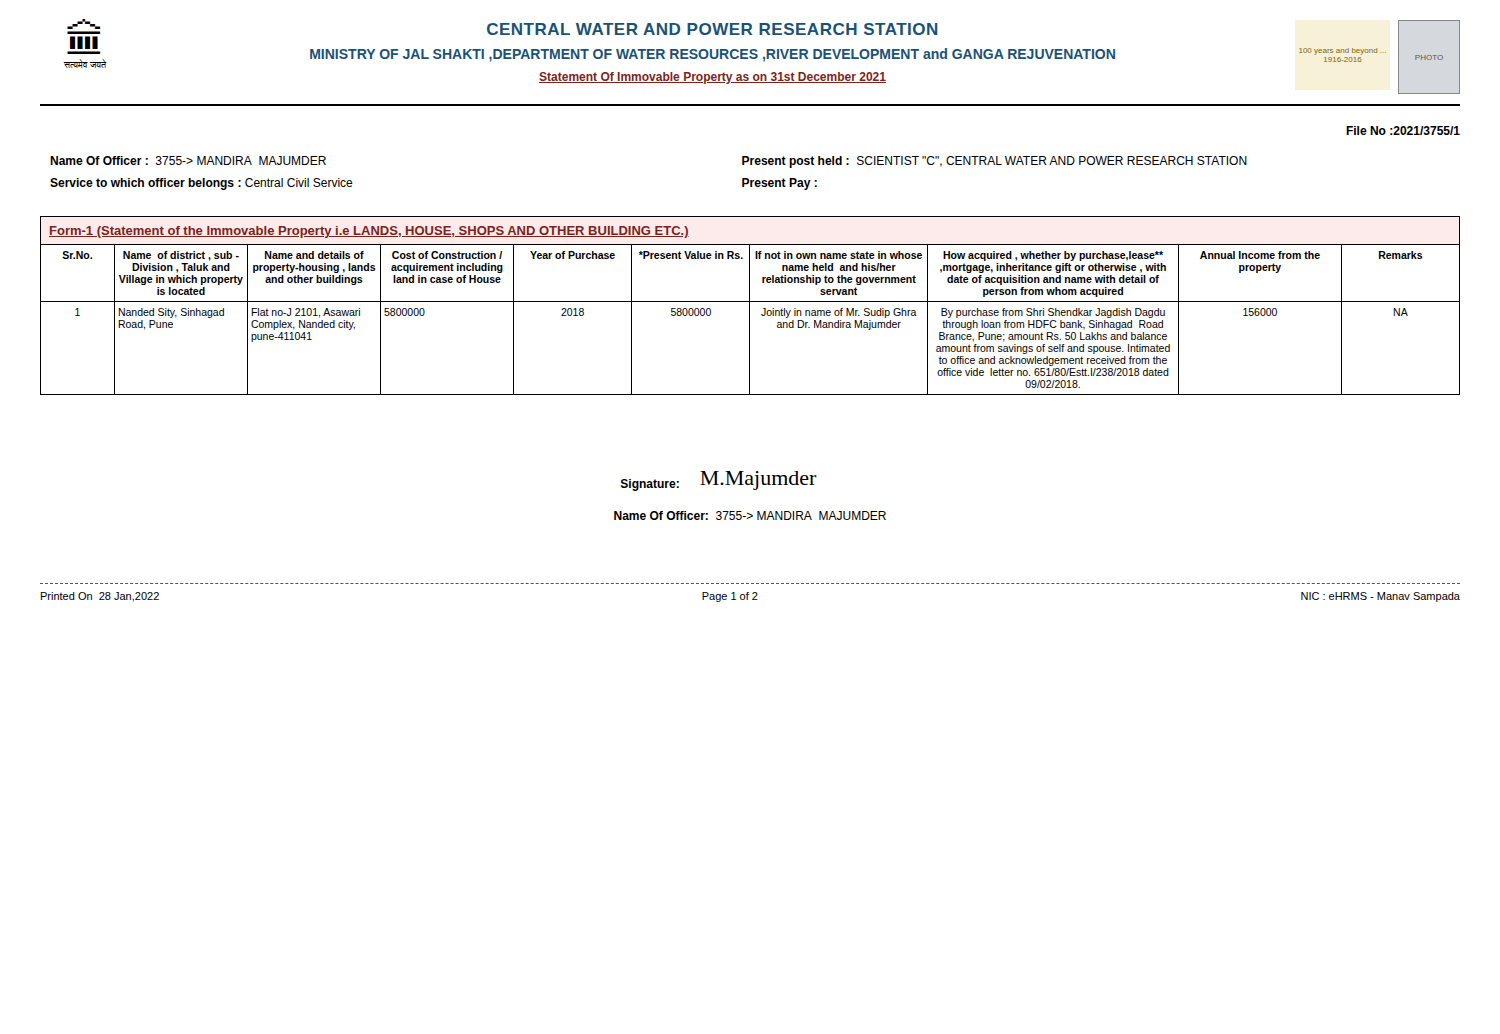🏛
सत्यमेव जयते
CENTRAL WATER AND POWER RESEARCH STATION
MINISTRY OF JAL SHAKTI ,DEPARTMENT OF WATER RESOURCES ,RIVER DEVELOPMENT and GANGA REJUVENATION
Statement Of Immovable Property as on 31st December 2021
100 years and beyond ...
1916-2016
PHOTO
File No :2021/3755/1
| Name Of Officer : 3755-> MANDIRA MAJUMDER | Present post held : SCIENTIST "C", CENTRAL WATER AND POWER RESEARCH STATION |
| Service to which officer belongs : Central Civil Service | Present Pay : |
Form-1 (Statement of the Immovable Property i.e LANDS, HOUSE, SHOPS AND OTHER BUILDING ETC.)
| Sr.No. | Name of district , sub - Division , Taluk and Village in which property is located | Name and details of property-housing , lands and other buildings | Cost of Construction / acquirement including land in case of House | Year of Purchase | *Present Value in Rs. | If not in own name state in whose name held and his/her relationship to the government servant | How acquired , whether by purchase,lease** ,mortgage, inheritance gift or otherwise , with date of acquisition and name with detail of person from whom acquired | Annual Income from the property | Remarks |
| --- | --- | --- | --- | --- | --- | --- | --- | --- | --- |
| 1 | Nanded Sity, Sinhagad Road, Pune | Flat no-J 2101, Asawari Complex, Nanded city, pune-411041 | 5800000 | 2018 | 5800000 | Jointly in name of Mr. Sudip Ghra and Dr. Mandira Majumder | By purchase from Shri Shendkar Jagdish Dagdu through loan from HDFC bank, Sinhagad Road Brance, Pune; amount Rs. 50 Lakhs and balance amount from savings of self and spouse. Intimated to office and acknowledgement received from the office vide letter no. 651/80/Estt.I/238/2018 dated 09/02/2018. | 156000 | NA |
Signature: M.Majumder
Name Of Officer: 3755-> MANDIRA MAJUMDER
Printed On 28 Jan,2022
Page 1 of 2
NIC : eHRMS - Manav Sampada